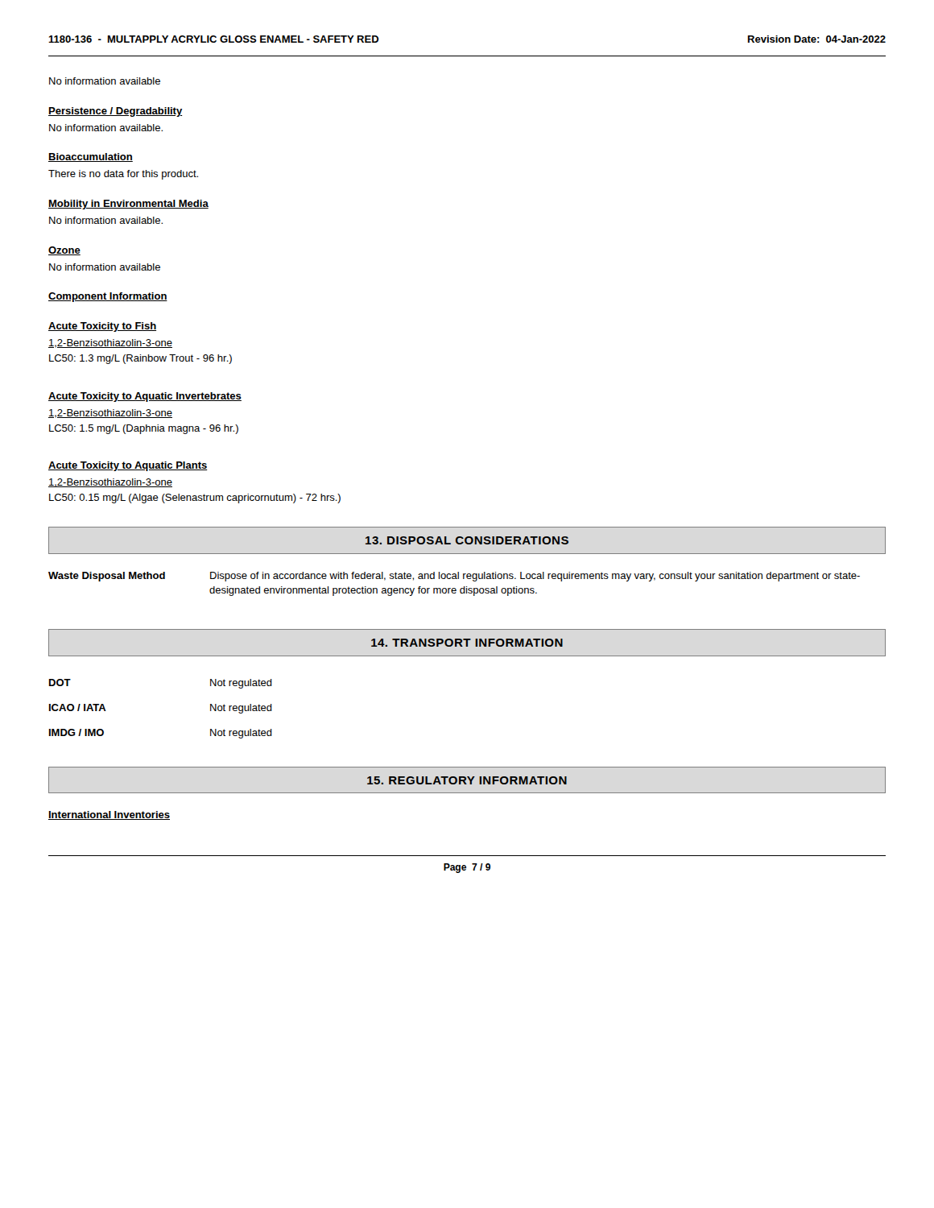1180-136 - MULTAPPLY ACRYLIC GLOSS ENAMEL - SAFETY RED
Revision Date: 04-Jan-2022
No information available
Persistence / Degradability
No information available.
Bioaccumulation
There is no data for this product.
Mobility in Environmental Media
No information available.
Ozone
No information available
Component Information
Acute Toxicity to Fish
1,2-Benzisothiazolin-3-one
LC50: 1.3 mg/L (Rainbow Trout - 96 hr.)
Acute Toxicity to Aquatic Invertebrates
1,2-Benzisothiazolin-3-one
LC50: 1.5 mg/L (Daphnia magna - 96 hr.)
Acute Toxicity to Aquatic Plants
1,2-Benzisothiazolin-3-one
LC50: 0.15 mg/L (Algae (Selenastrum capricornutum) - 72 hrs.)
13. DISPOSAL CONSIDERATIONS
| Waste Disposal Method | Dispose of in accordance with federal, state, and local regulations. Local requirements may vary, consult your sanitation department or state-designated environmental protection agency for more disposal options. |
14. TRANSPORT INFORMATION
| DOT | Not regulated |
| ICAO / IATA | Not regulated |
| IMDG / IMO | Not regulated |
15. REGULATORY INFORMATION
International Inventories
Page 7 / 9